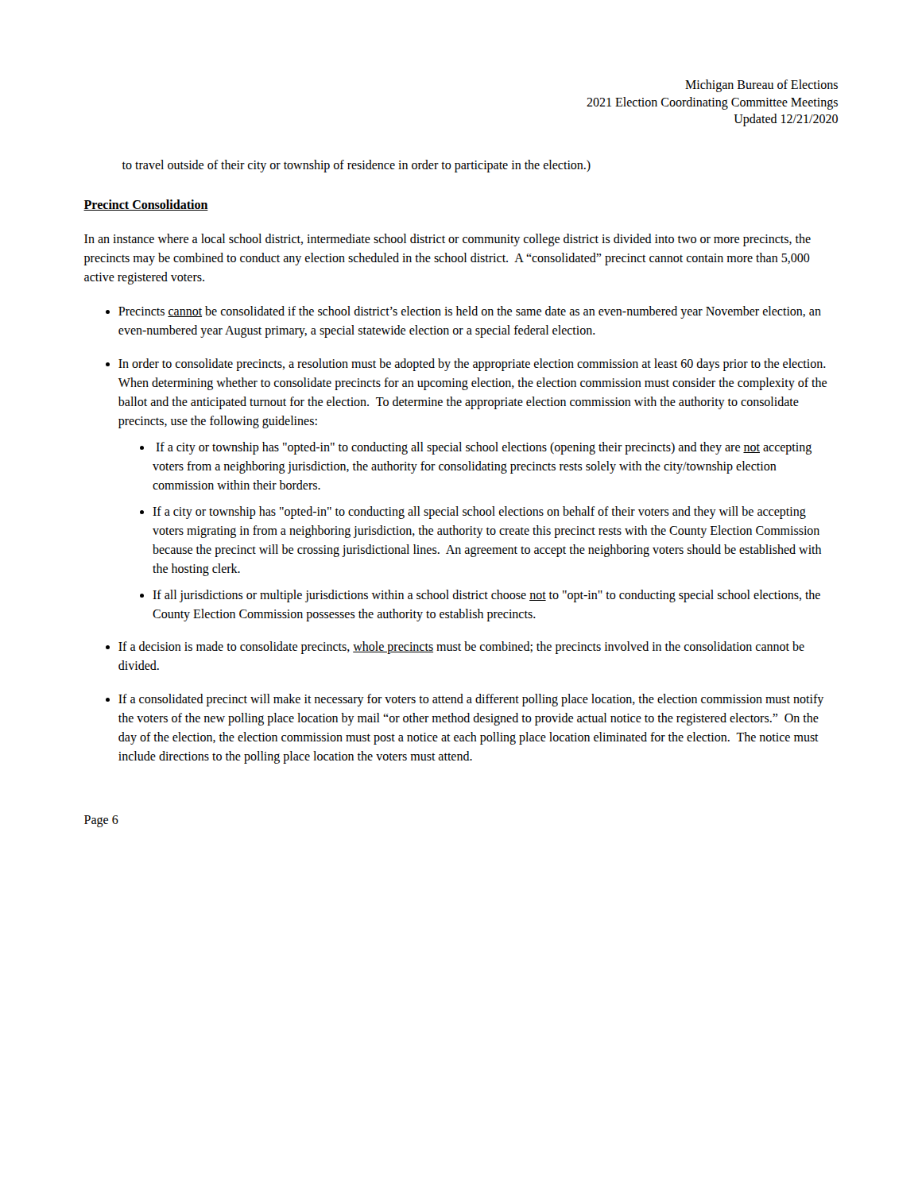Michigan Bureau of Elections
2021 Election Coordinating Committee Meetings
Updated 12/21/2020
to travel outside of their city or township of residence in order to participate in the election.)
Precinct Consolidation
In an instance where a local school district, intermediate school district or community college district is divided into two or more precincts, the precincts may be combined to conduct any election scheduled in the school district. A “consolidated” precinct cannot contain more than 5,000 active registered voters.
Precincts cannot be consolidated if the school district’s election is held on the same date as an even-numbered year November election, an even-numbered year August primary, a special statewide election or a special federal election.
In order to consolidate precincts, a resolution must be adopted by the appropriate election commission at least 60 days prior to the election. When determining whether to consolidate precincts for an upcoming election, the election commission must consider the complexity of the ballot and the anticipated turnout for the election. To determine the appropriate election commission with the authority to consolidate precincts, use the following guidelines:
If a city or township has "opted-in" to conducting all special school elections (opening their precincts) and they are not accepting voters from a neighboring jurisdiction, the authority for consolidating precincts rests solely with the city/township election commission within their borders.
If a city or township has "opted-in" to conducting all special school elections on behalf of their voters and they will be accepting voters migrating in from a neighboring jurisdiction, the authority to create this precinct rests with the County Election Commission because the precinct will be crossing jurisdictional lines. An agreement to accept the neighboring voters should be established with the hosting clerk.
If all jurisdictions or multiple jurisdictions within a school district choose not to "opt-in" to conducting special school elections, the County Election Commission possesses the authority to establish precincts.
If a decision is made to consolidate precincts, whole precincts must be combined; the precincts involved in the consolidation cannot be divided.
If a consolidated precinct will make it necessary for voters to attend a different polling place location, the election commission must notify the voters of the new polling place location by mail “or other method designed to provide actual notice to the registered electors.” On the day of the election, the election commission must post a notice at each polling place location eliminated for the election. The notice must include directions to the polling place location the voters must attend.
Page 6